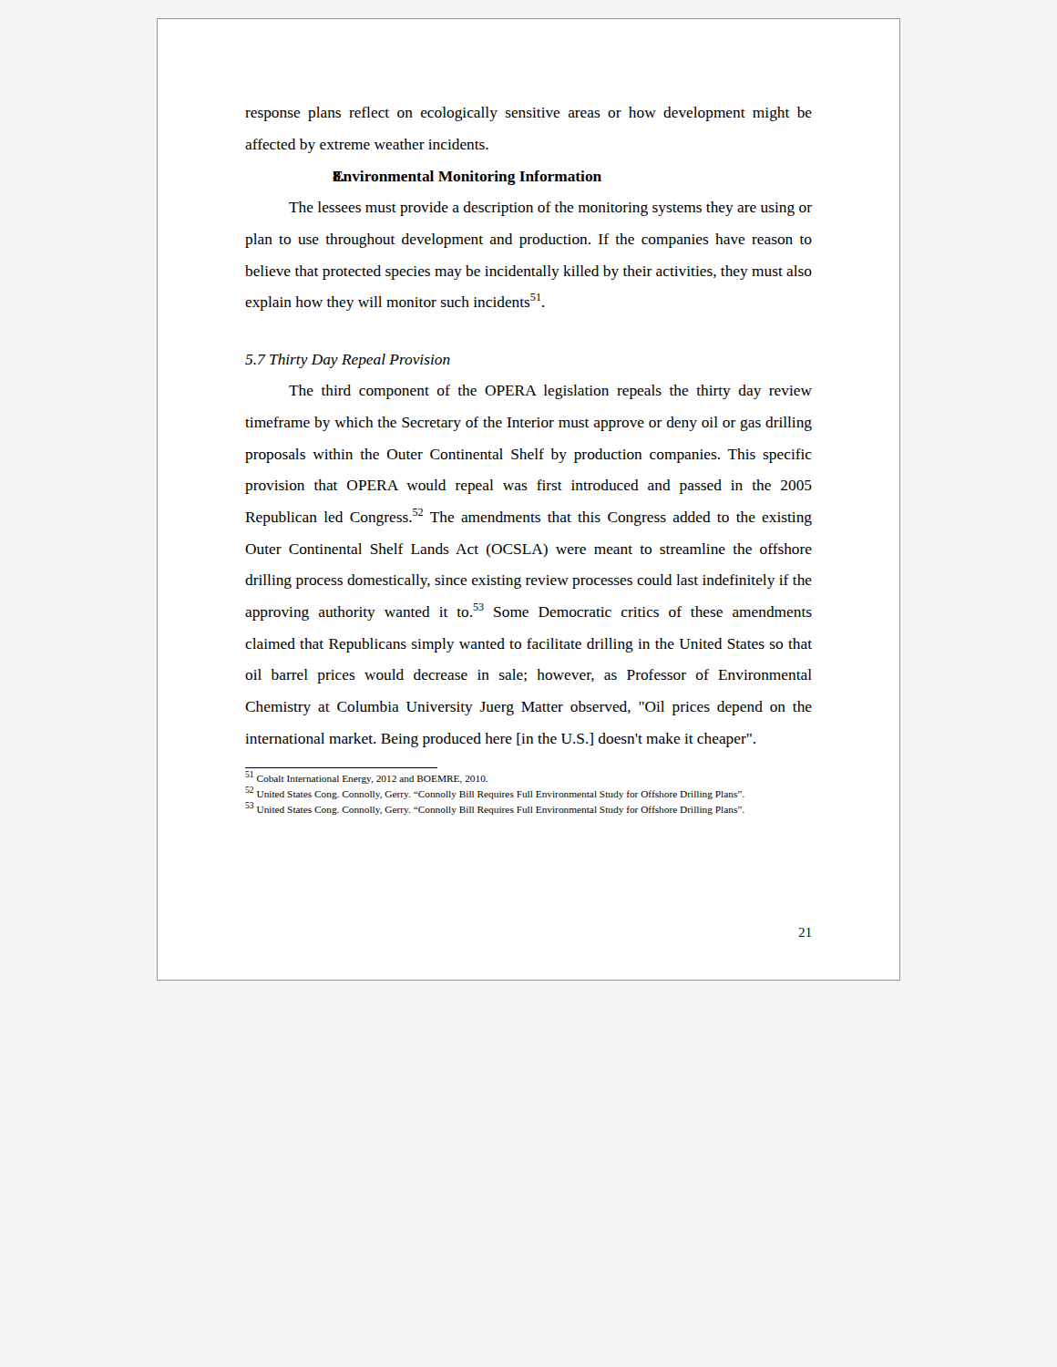response plans reflect on ecologically sensitive areas or how development might be affected by extreme weather incidents.
8. Environmental Monitoring Information
The lessees must provide a description of the monitoring systems they are using or plan to use throughout development and production. If the companies have reason to believe that protected species may be incidentally killed by their activities, they must also explain how they will monitor such incidents51.
5.7 Thirty Day Repeal Provision
The third component of the OPERA legislation repeals the thirty day review timeframe by which the Secretary of the Interior must approve or deny oil or gas drilling proposals within the Outer Continental Shelf by production companies. This specific provision that OPERA would repeal was first introduced and passed in the 2005 Republican led Congress.52 The amendments that this Congress added to the existing Outer Continental Shelf Lands Act (OCSLA) were meant to streamline the offshore drilling process domestically, since existing review processes could last indefinitely if the approving authority wanted it to.53 Some Democratic critics of these amendments claimed that Republicans simply wanted to facilitate drilling in the United States so that oil barrel prices would decrease in sale; however, as Professor of Environmental Chemistry at Columbia University Juerg Matter observed, "Oil prices depend on the international market. Being produced here [in the U.S.] doesn't make it cheaper".
51 Cobalt International Energy, 2012 and BOEMRE, 2010.
52 United States Cong. Connolly, Gerry. “Connolly Bill Requires Full Environmental Study for Offshore Drilling Plans”.
53 United States Cong. Connolly, Gerry. “Connolly Bill Requires Full Environmental Study for Offshore Drilling Plans”.
21